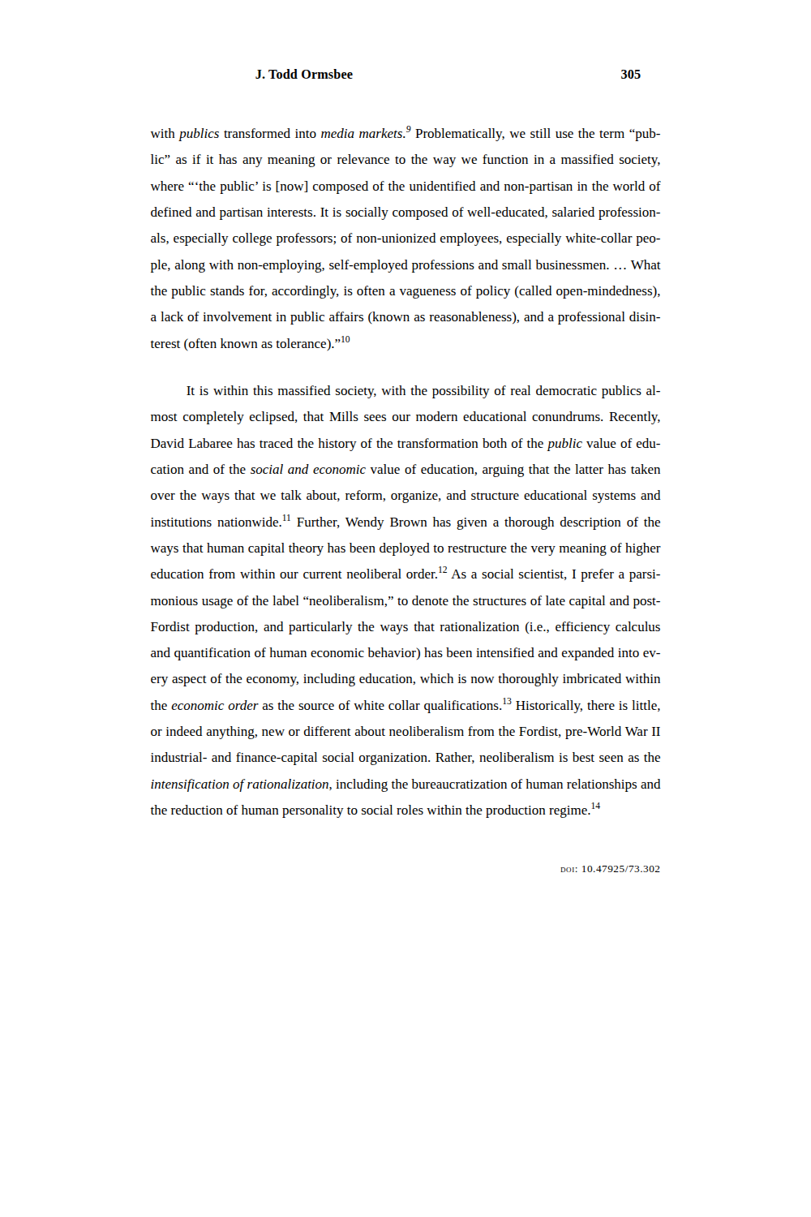J. Todd Ormsbee 305
with publics transformed into media markets.9 Problematically, we still use the term “public” as if it has any meaning or relevance to the way we function in a massified society, where “‘the public’ is [now] composed of the unidentified and non-partisan in the world of defined and partisan interests. It is socially composed of well-educated, salaried professionals, especially college professors; of non-unionized employees, especially white-collar people, along with non-employing, self-employed professions and small businessmen. … What the public stands for, accordingly, is often a vagueness of policy (called open-mindedness), a lack of involvement in public affairs (known as reasonableness), and a professional disinterest (often known as tolerance).”10
It is within this massified society, with the possibility of real democratic publics almost completely eclipsed, that Mills sees our modern educational conundrums. Recently, David Labaree has traced the history of the transformation both of the public value of education and of the social and economic value of education, arguing that the latter has taken over the ways that we talk about, reform, organize, and structure educational systems and institutions nationwide.11 Further, Wendy Brown has given a thorough description of the ways that human capital theory has been deployed to restructure the very meaning of higher education from within our current neoliberal order.12 As a social scientist, I prefer a parsimonious usage of the label “neoliberalism,” to denote the structures of late capital and post-Fordist production, and particularly the ways that rationalization (i.e., efficiency calculus and quantification of human economic behavior) has been intensified and expanded into every aspect of the economy, including education, which is now thoroughly imbricated within the economic order as the source of white collar qualifications.13 Historically, there is little, or indeed anything, new or different about neoliberalism from the Fordist, pre-World War II industrial- and finance-capital social organization. Rather, neoliberalism is best seen as the intensification of rationalization, including the bureaucratization of human relationships and the reduction of human personality to social roles within the production regime.14
doi: 10.47925/73.302